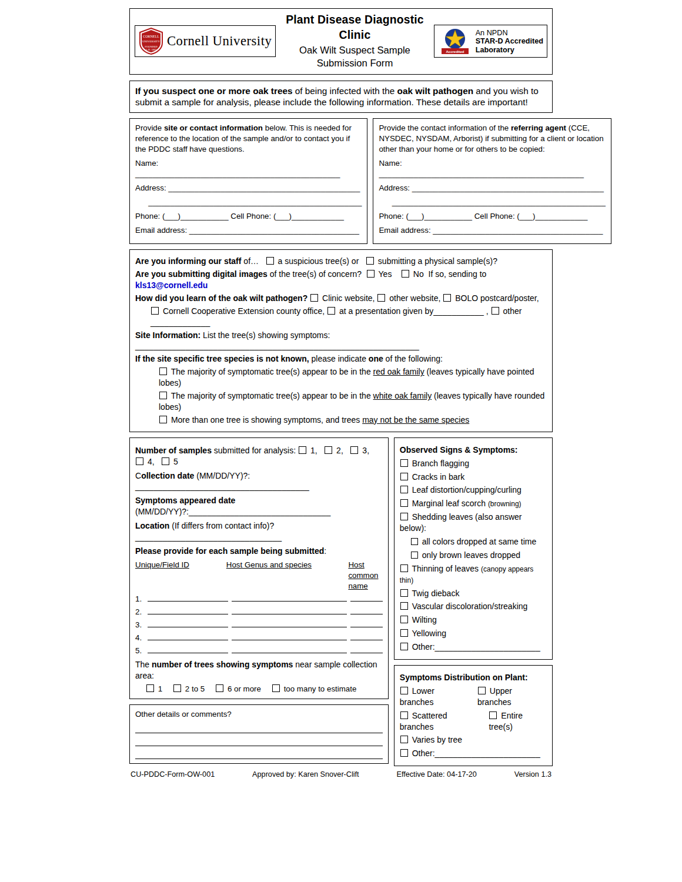CORNELL UNIVERSITY FOUNDED A.D. 1865
Cornell University
Plant Disease Diagnostic Clinic
Oak Wilt Suspect Sample Submission Form
Accredited
An NPDN
STAR-D Accredited
Laboratory
If you suspect one or more oak trees of being infected with the oak wilt pathogen and you wish to submit a sample for analysis, please include the following information. These details are important!
Provide site or contact information below. This is needed for reference to the location of the sample and/or to contact you if the PDDC staff have questions.
Name: _______________________________________________
Address: ____________________________________________
_________________________________________________
Phone: (___)___________ Cell Phone: (___)____________
Email address: _______________________________________
Provide the contact information of the referring agent (CCE, NYSDEC, NYSDAM, Arborist) if submitting for a client or location other than your home or for others to be copied:
Name: _______________________________________________
Address: ____________________________________________
_________________________________________________
Phone: (___)___________ Cell Phone: (___)____________
Email address: _______________________________________
Are you informing our staff of… a suspicious tree(s) or submitting a physical sample(s)?
Are you submitting digital images of the tree(s) of concern? Yes No If so, sending to kls13@cornell.edu
How did you learn of the oak wilt pathogen? Clinic website, other website, BOLO postcard/poster,
Cornell Cooperative Extension county office, at a presentation given by___________ , other _____________
Site Information: List the tree(s) showing symptoms: ______________________________________________________________
If the site specific tree species is not known, please indicate one of the following:
The majority of symptomatic tree(s) appear to be in the red oak family (leaves typically have pointed lobes)
The majority of symptomatic tree(s) appear to be in the white oak family (leaves typically have rounded lobes)
More than one tree is showing symptoms, and trees may not be the same species
Number of samples submitted for analysis: 1, 2, 3, 4, 5
Collection date (MM/DD/YY)?: ______________________________________
Symptoms appeared date (MM/DD/YY)?:_______________________________
Location (If differs from contact info)? ________________________________
Please provide for each sample being submitted:
Unique/Field ID
Host Genus and species
Host common name
1.
2.
3.
4.
5.
The number of trees showing symptoms near sample collection area:
1
2 to 5
6 or more
too many to estimate
Other details or comments?
Observed Signs & Symptoms:
Branch flagging
Cracks in bark
Leaf distortion/cupping/curling
Marginal leaf scorch (browning)
Shedding leaves (also answer below):
all colors dropped at same time
only brown leaves dropped
Thinning of leaves (canopy appears thin)
Twig dieback
Vascular discoloration/streaking
Wilting
Yellowing
Other:_______________________
Symptoms Distribution on Plant:
Lower branches Upper branches
Scattered branches Entire tree(s)
Varies by tree
Other:_______________________
CU-PDDC-Form-OW-001 Approved by: Karen Snover-Clift Effective Date: 04-17-20 Version 1.3